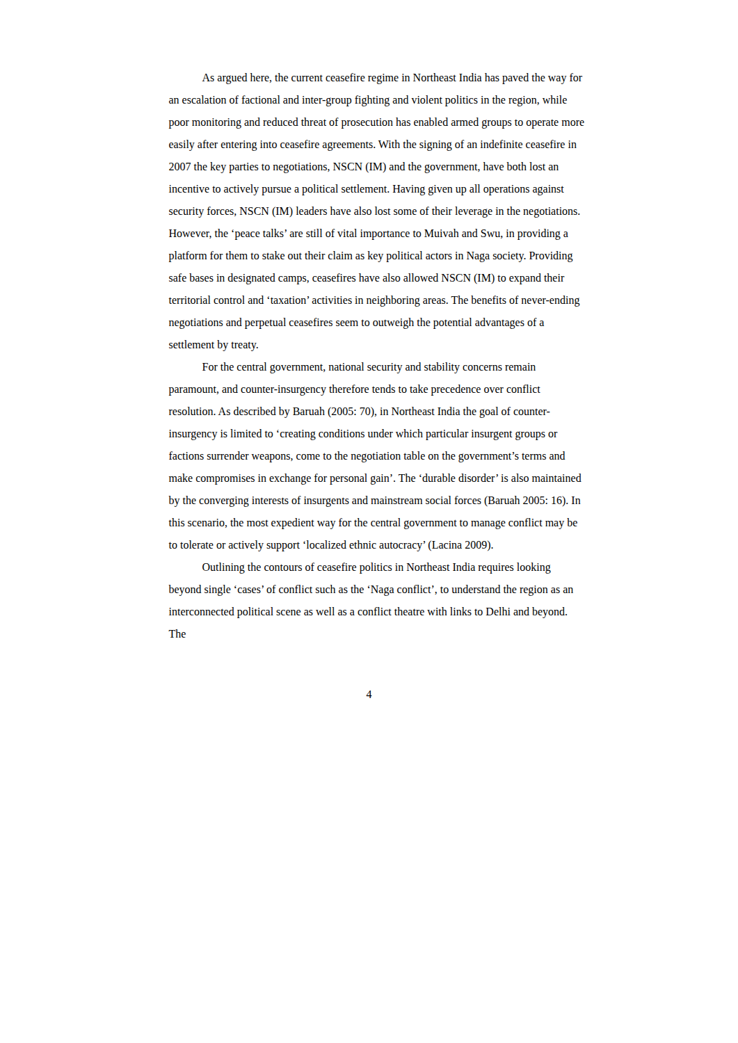As argued here, the current ceasefire regime in Northeast India has paved the way for an escalation of factional and inter-group fighting and violent politics in the region, while poor monitoring and reduced threat of prosecution has enabled armed groups to operate more easily after entering into ceasefire agreements. With the signing of an indefinite ceasefire in 2007 the key parties to negotiations, NSCN (IM) and the government, have both lost an incentive to actively pursue a political settlement. Having given up all operations against security forces, NSCN (IM) leaders have also lost some of their leverage in the negotiations. However, the ‘peace talks’ are still of vital importance to Muivah and Swu, in providing a platform for them to stake out their claim as key political actors in Naga society. Providing safe bases in designated camps, ceasefires have also allowed NSCN (IM) to expand their territorial control and ‘taxation’ activities in neighboring areas. The benefits of never-ending negotiations and perpetual ceasefires seem to outweigh the potential advantages of a settlement by treaty.
For the central government, national security and stability concerns remain paramount, and counter-insurgency therefore tends to take precedence over conflict resolution. As described by Baruah (2005: 70), in Northeast India the goal of counter-insurgency is limited to ‘creating conditions under which particular insurgent groups or factions surrender weapons, come to the negotiation table on the government’s terms and make compromises in exchange for personal gain’. The ‘durable disorder’ is also maintained by the converging interests of insurgents and mainstream social forces (Baruah 2005: 16). In this scenario, the most expedient way for the central government to manage conflict may be to tolerate or actively support ‘localized ethnic autocracy’ (Lacina 2009).
Outlining the contours of ceasefire politics in Northeast India requires looking beyond single ‘cases’ of conflict such as the ‘Naga conflict’, to understand the region as an interconnected political scene as well as a conflict theatre with links to Delhi and beyond. The
4